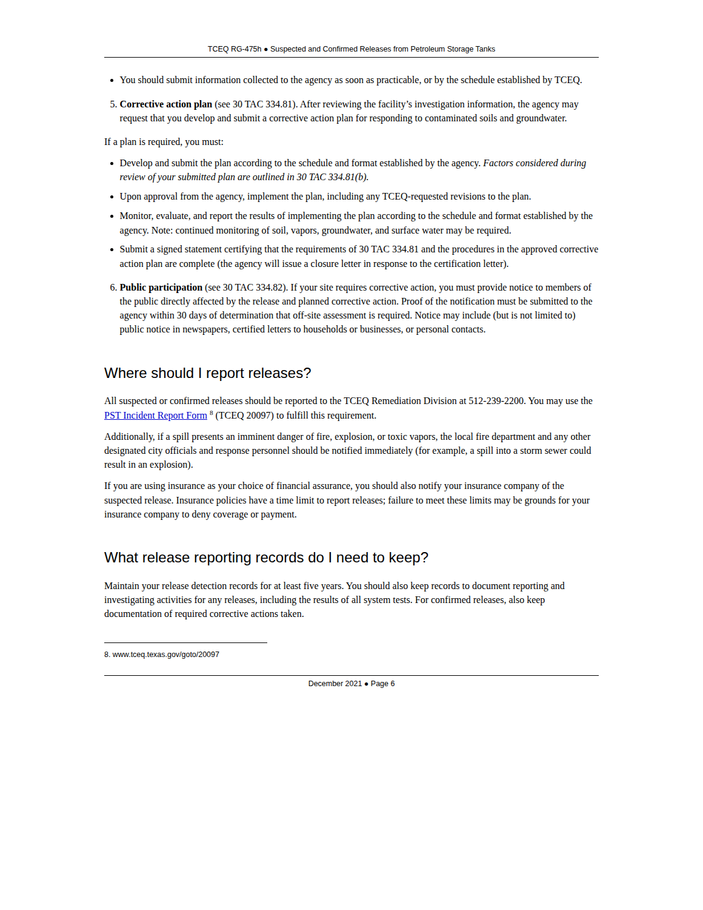TCEQ RG-475h ● Suspected and Confirmed Releases from Petroleum Storage Tanks
You should submit information collected to the agency as soon as practicable, or by the schedule established by TCEQ.
Corrective action plan (see 30 TAC 334.81). After reviewing the facility’s investigation information, the agency may request that you develop and submit a corrective action plan for responding to contaminated soils and groundwater.
If a plan is required, you must:
Develop and submit the plan according to the schedule and format established by the agency. Factors considered during review of your submitted plan are outlined in 30 TAC 334.81(b).
Upon approval from the agency, implement the plan, including any TCEQ-requested revisions to the plan.
Monitor, evaluate, and report the results of implementing the plan according to the schedule and format established by the agency. Note: continued monitoring of soil, vapors, groundwater, and surface water may be required.
Submit a signed statement certifying that the requirements of 30 TAC 334.81 and the procedures in the approved corrective action plan are complete (the agency will issue a closure letter in response to the certification letter).
Public participation (see 30 TAC 334.82). If your site requires corrective action, you must provide notice to members of the public directly affected by the release and planned corrective action. Proof of the notification must be submitted to the agency within 30 days of determination that off-site assessment is required. Notice may include (but is not limited to) public notice in newspapers, certified letters to households or businesses, or personal contacts.
Where should I report releases?
All suspected or confirmed releases should be reported to the TCEQ Remediation Division at 512-239-2200. You may use the PST Incident Report Form 8 (TCEQ 20097) to fulfill this requirement.
Additionally, if a spill presents an imminent danger of fire, explosion, or toxic vapors, the local fire department and any other designated city officials and response personnel should be notified immediately (for example, a spill into a storm sewer could result in an explosion).
If you are using insurance as your choice of financial assurance, you should also notify your insurance company of the suspected release. Insurance policies have a time limit to report releases; failure to meet these limits may be grounds for your insurance company to deny coverage or payment.
What release reporting records do I need to keep?
Maintain your release detection records for at least five years. You should also keep records to document reporting and investigating activities for any releases, including the results of all system tests. For confirmed releases, also keep documentation of required corrective actions taken.
8. www.tceq.texas.gov/goto/20097
December 2021 ● Page 6